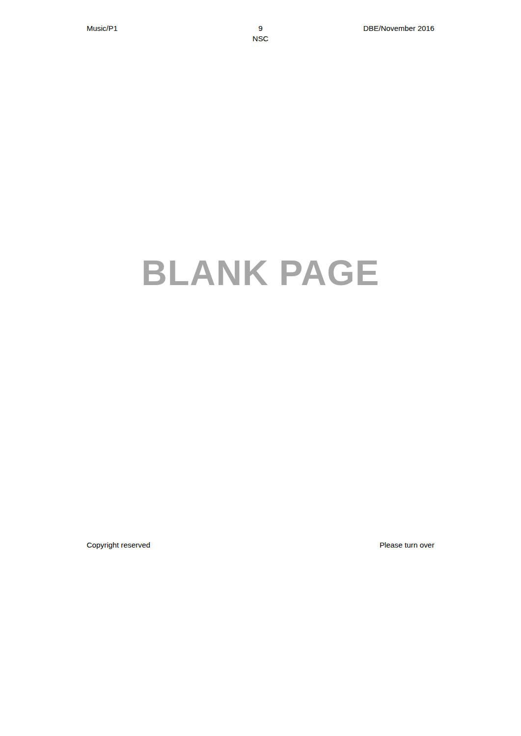Music/P1
9
NSC
DBE/November 2016
BLANK PAGE
Copyright reserved
Please turn over